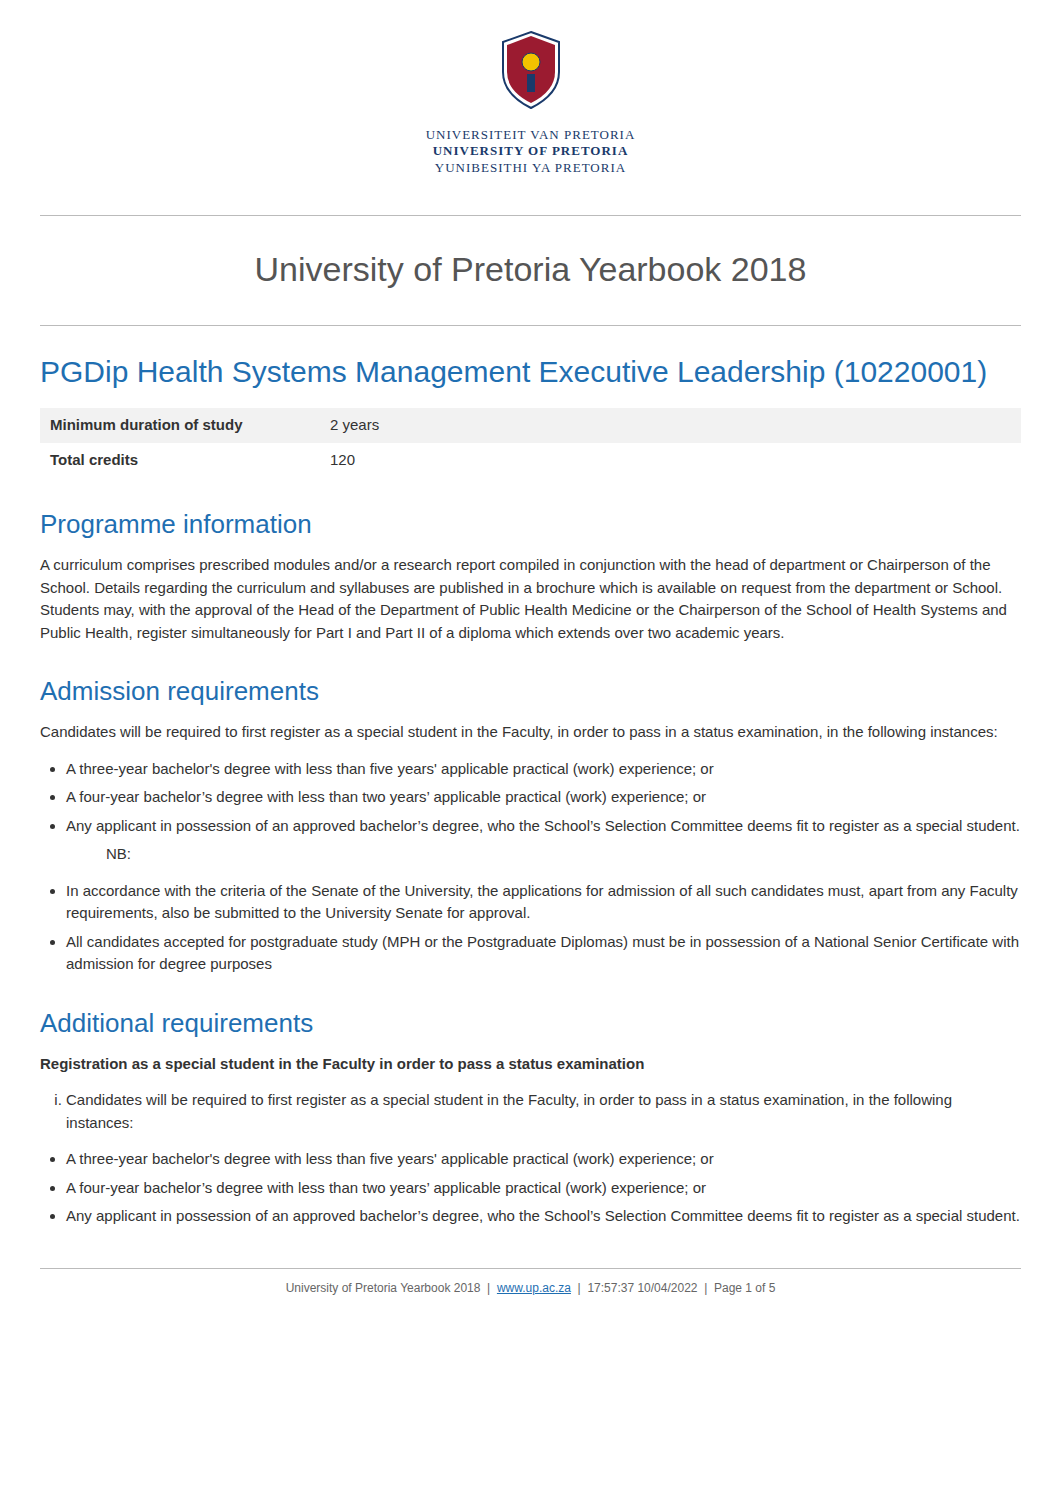UNIVERSITEIT VAN PRETORIA UNIVERSITY OF PRETORIA YUNIBESITHI YA PRETORIA
University of Pretoria Yearbook 2018
PGDip Health Systems Management Executive Leadership (10220001)
| Minimum duration of study | 2 years |
| Total credits | 120 |
Programme information
A curriculum comprises prescribed modules and/or a research report compiled in conjunction with the head of department or Chairperson of the School. Details regarding the curriculum and syllabuses are published in a brochure which is available on request from the department or School. Students may, with the approval of the Head of the Department of Public Health Medicine or the Chairperson of the School of Health Systems and Public Health, register simultaneously for Part I and Part II of a diploma which extends over two academic years.
Admission requirements
Candidates will be required to first register as a special student in the Faculty, in order to pass in a status examination, in the following instances:
A three-year bachelor's degree with less than five years' applicable practical (work) experience; or
A four-year bachelor’s degree with less than two years’ applicable practical (work) experience; or
Any applicant in possession of an approved bachelor’s degree, who the School’s Selection Committee deems fit to register as a special student.
NB:
In accordance with the criteria of the Senate of the University, the applications for admission of all such candidates must, apart from any Faculty requirements, also be submitted to the University Senate for approval.
All candidates accepted for postgraduate study (MPH or the Postgraduate Diplomas) must be in possession of a National Senior Certificate with admission for degree purposes
Additional requirements
Registration as a special student in the Faculty in order to pass a status examination
Candidates will be required to first register as a special student in the Faculty, in order to pass in a status examination, in the following instances:
A three-year bachelor's degree with less than five years' applicable practical (work) experience; or
A four-year bachelor’s degree with less than two years’ applicable practical (work) experience; or
Any applicant in possession of an approved bachelor’s degree, who the School’s Selection Committee deems fit to register as a special student.
University of Pretoria Yearbook 2018 | www.up.ac.za | 17:57:37 10/04/2022 | Page 1 of 5